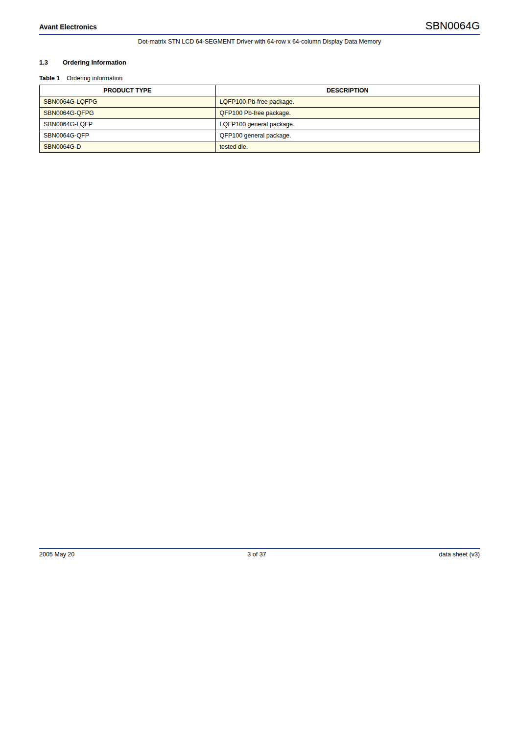Avant Electronics SBN0064G
Dot-matrix STN LCD 64-SEGMENT Driver with 64-row x 64-column Display Data Memory
1.3 Ordering information
Table 1 Ordering information
| PRODUCT TYPE | DESCRIPTION |
| --- | --- |
| SBN0064G-LQFPG | LQFP100 Pb-free package. |
| SBN0064G-QFPG | QFP100 Pb-free package. |
| SBN0064G-LQFP | LQFP100 general package. |
| SBN0064G-QFP | QFP100 general package. |
| SBN0064G-D | tested die. |
2005 May 20 3 of 37 data sheet (v3)